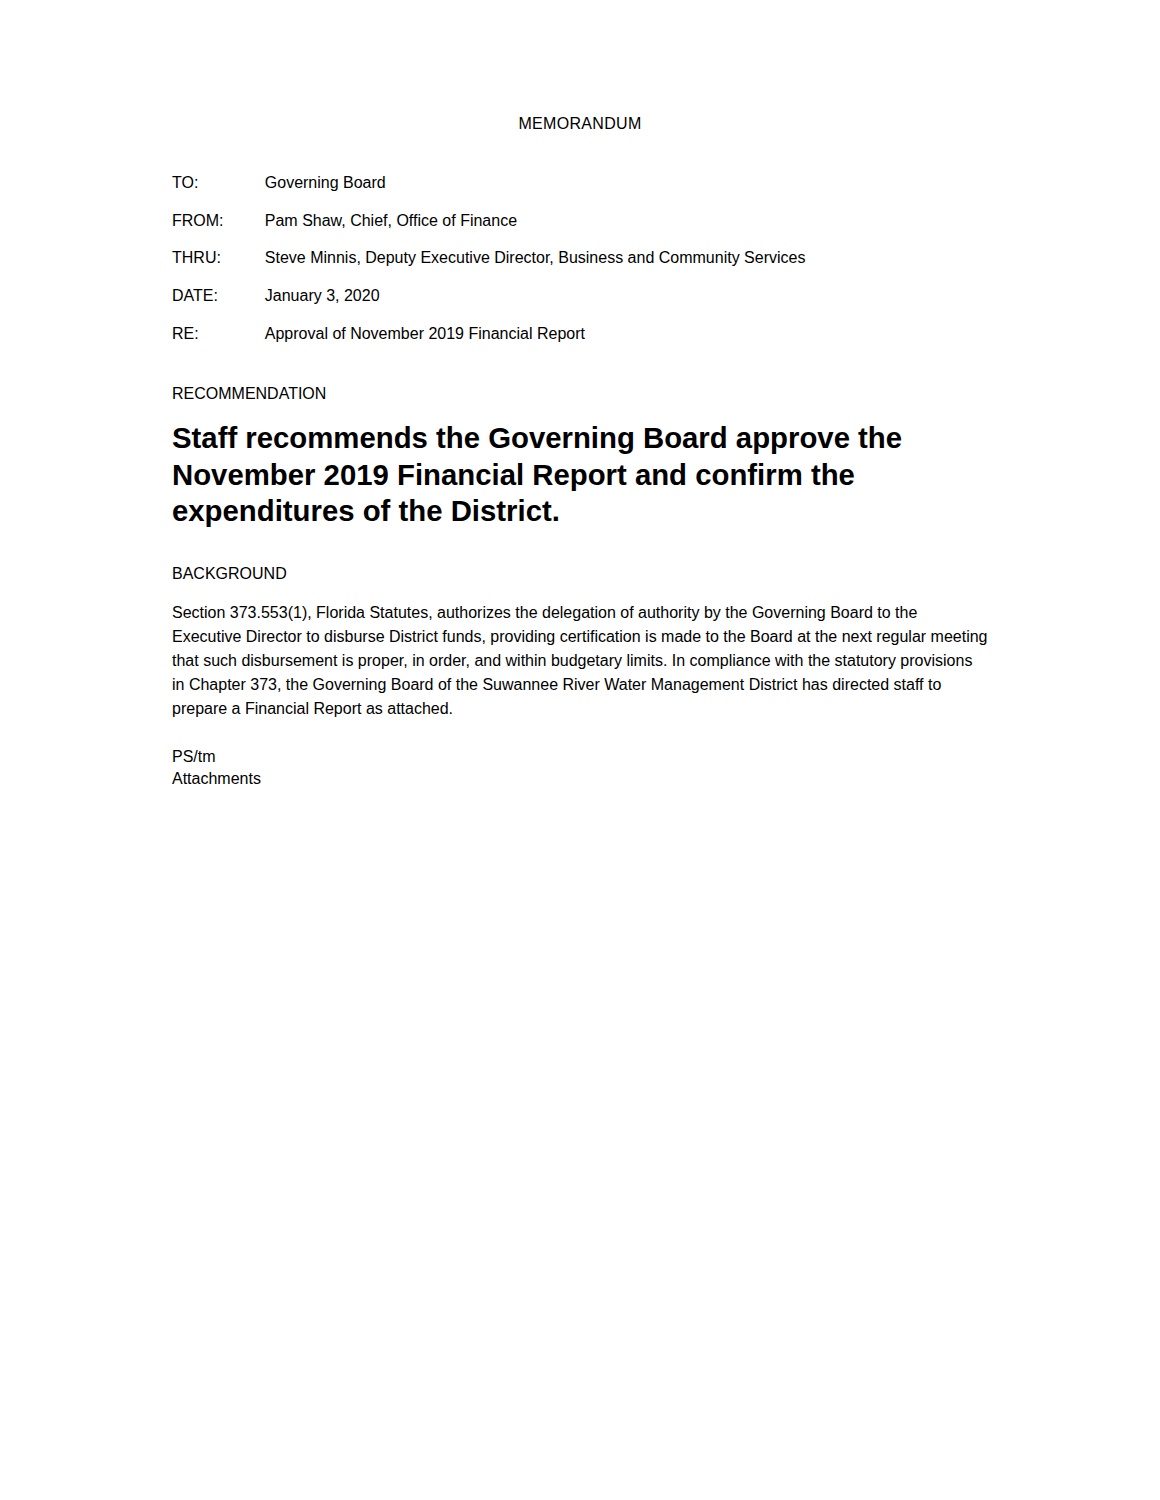MEMORANDUM
| TO: | Governing Board |
| FROM: | Pam Shaw, Chief, Office of Finance |
| THRU: | Steve Minnis, Deputy Executive Director, Business and Community Services |
| DATE: | January 3, 2020 |
| RE: | Approval of November 2019 Financial Report |
RECOMMENDATION
Staff recommends the Governing Board approve the November 2019 Financial Report and confirm the expenditures of the District.
BACKGROUND
Section 373.553(1), Florida Statutes, authorizes the delegation of authority by the Governing Board to the Executive Director to disburse District funds, providing certification is made to the Board at the next regular meeting that such disbursement is proper, in order, and within budgetary limits. In compliance with the statutory provisions in Chapter 373, the Governing Board of the Suwannee River Water Management District has directed staff to prepare a Financial Report as attached.
PS/tm
Attachments